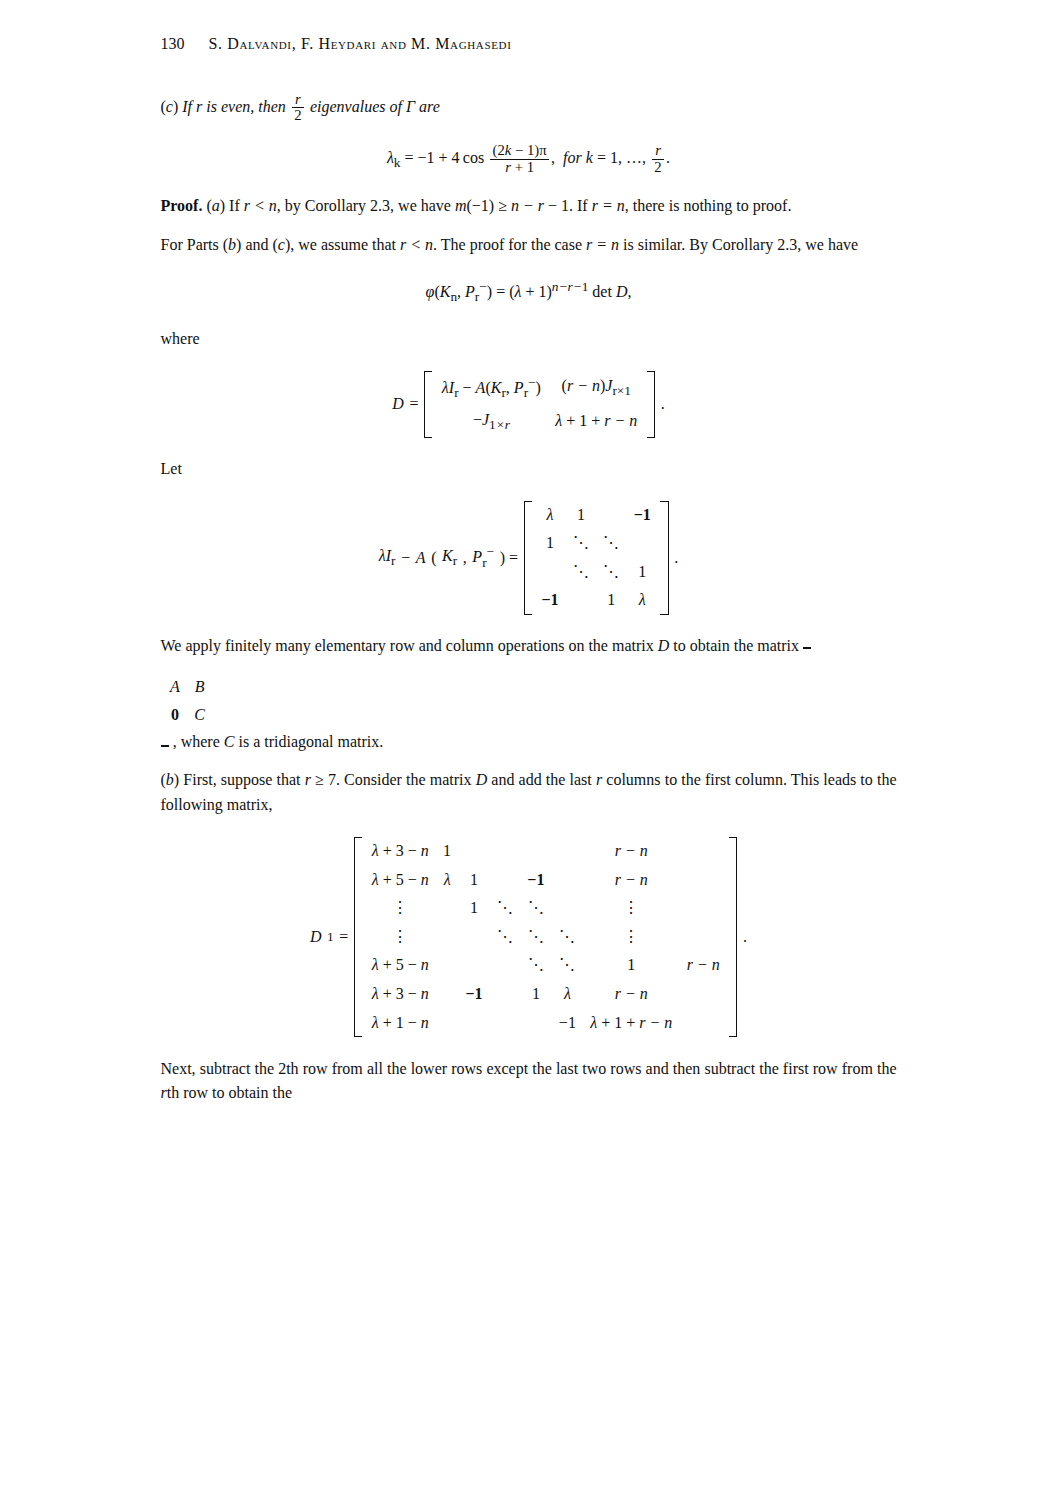130 S. Dalvandi, F. Heydari and M. Maghasedi
(c) If r is even, then r 2 eigenvalues of Γ are
λk = −1 + 4 cos (2k − 1)π r + 1, for k = 1, …, r 2.
Proof. (a) If r < n, by Corollary 2.3, we have m(−1) ≥ n − r − 1. If r = n, there is nothing to proof.
For Parts (b) and (c), we assume that r < n. The proof for the case r = n is similar. By Corollary 2.3, we have
φ(Kn, Pr−) = (λ + 1)n−r−1 det D,
where
D =
| λI r − A ( K r , P r − ) | ( r − n ) J r× 1 |
| − J 1 ×r | λ + 1 + r − n |
.
Let
λIr − A(Kr, Pr−) =
| λ | 1 | | −1 |
| 1 | ⋱ | ⋱ | |
| | ⋱ | ⋱ | 1 |
| −1 | | 1 | λ |
.
We apply finitely many elementary row and column operations on the matrix D to obtain the matrix
| A | B |
| 0 | C |
, where C is a tridiagonal matrix.
(b) First, suppose that r ≥ 7. Consider the matrix D and add the last r columns to the first column. This leads to the following matrix,
D1 =
| λ + 3 − n | 1 | | | | | r − n |
| λ + 5 − n | λ | 1 | | −1 | | r − n |
| ⋮ | | 1 | ⋱ | ⋱ | | ⋮ |
| ⋮ | | | ⋱ | ⋱ | ⋱ | ⋮ |
| λ + 5 − n | | | | ⋱ | ⋱ | 1 | r − n |
| λ + 3 − n | | −1 | | 1 | λ | r − n |
| λ + 1 − n | | | | | −1 | λ + 1 + r − n |
.
Next, subtract the 2th row from all the lower rows except the last two rows and then subtract the first row from the rth row to obtain the